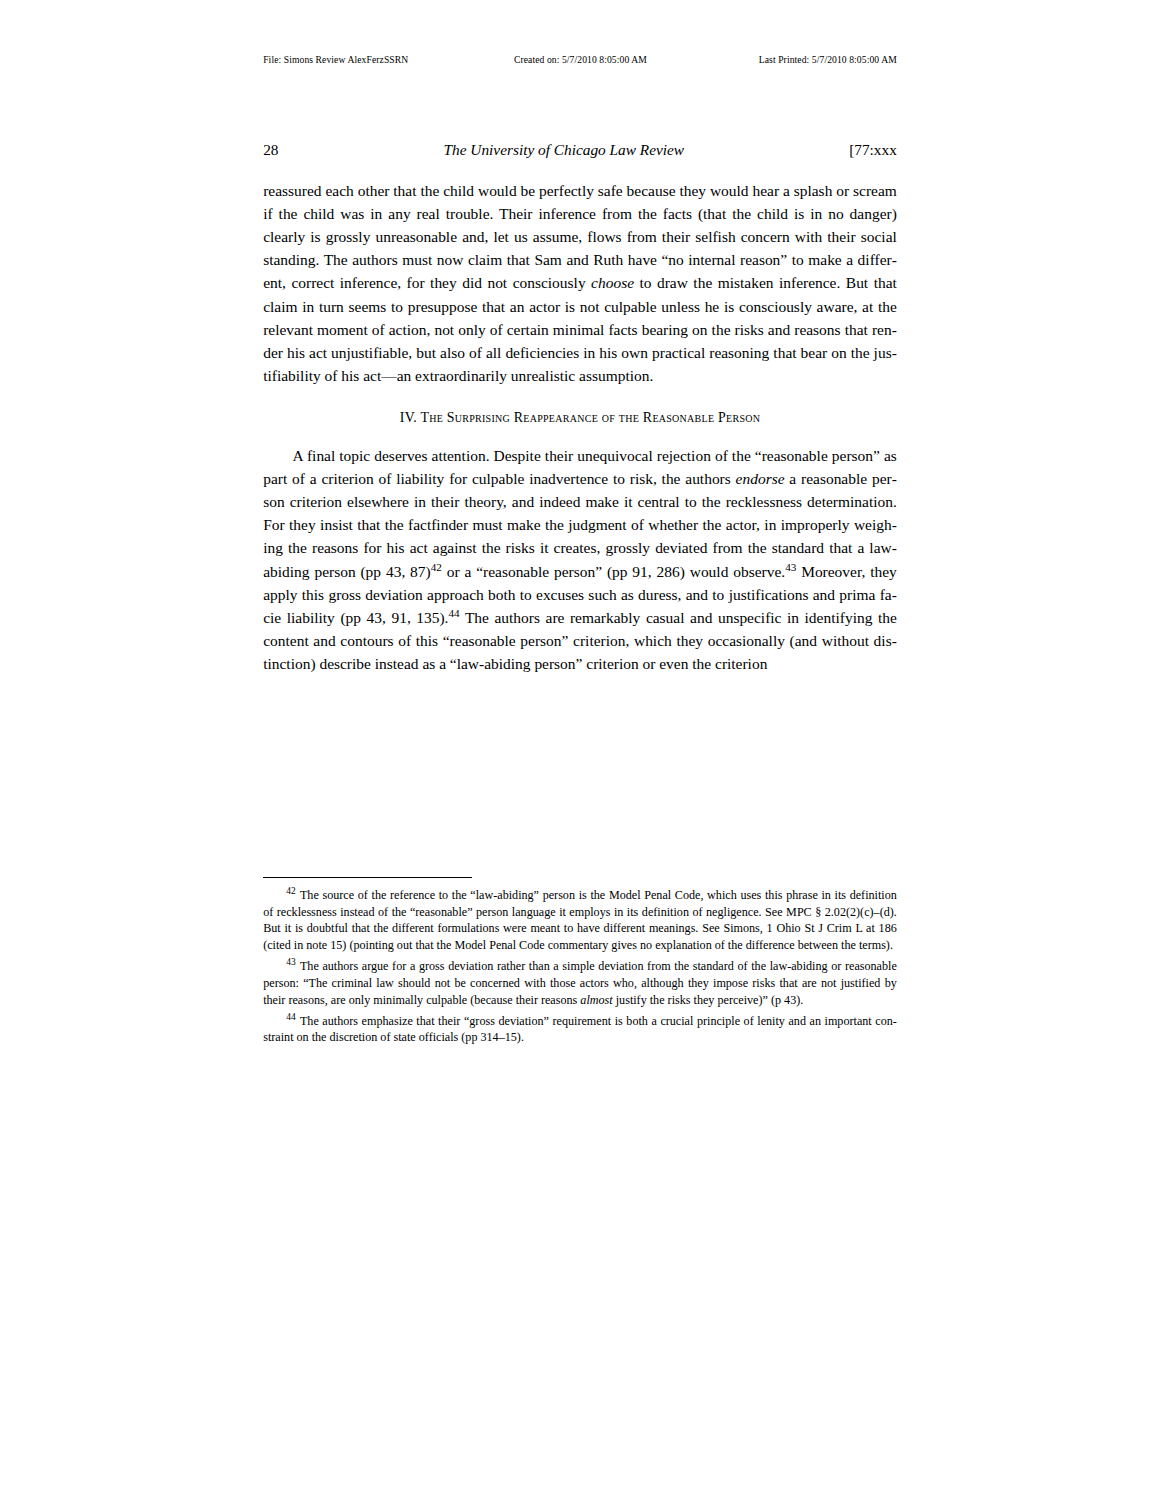File: Simons Review AlexFerzSSRN Created on: 5/7/2010 8:05:00 AM Last Printed: 5/7/2010 8:05:00 AM
28 The University of Chicago Law Review [77:xxx
reassured each other that the child would be perfectly safe because they would hear a splash or scream if the child was in any real trouble. Their inference from the facts (that the child is in no danger) clearly is grossly unreasonable and, let us assume, flows from their selfish concern with their social standing. The authors must now claim that Sam and Ruth have “no internal reason” to make a different, correct inference, for they did not consciously choose to draw the mistaken inference. But that claim in turn seems to presuppose that an actor is not culpable unless he is consciously aware, at the relevant moment of action, not only of certain minimal facts bearing on the risks and reasons that render his act unjustifiable, but also of all deficiencies in his own practical reasoning that bear on the justifiability of his act—an extraordinarily unrealistic assumption.
IV. The Surprising Reappearance of the Reasonable Person
A final topic deserves attention. Despite their unequivocal rejection of the “reasonable person” as part of a criterion of liability for culpable inadvertence to risk, the authors endorse a reasonable person criterion elsewhere in their theory, and indeed make it central to the recklessness determination. For they insist that the factfinder must make the judgment of whether the actor, in improperly weighing the reasons for his act against the risks it creates, grossly deviated from the standard that a law-abiding person (pp 43, 87)42 or a “reasonable person” (pp 91, 286) would observe.43 Moreover, they apply this gross deviation approach both to excuses such as duress, and to justifications and prima facie liability (pp 43, 91, 135).44 The authors are remarkably casual and unspecific in identifying the content and contours of this “reasonable person” criterion, which they occasionally (and without distinction) describe instead as a “law-abiding person” criterion or even the criterion
42 The source of the reference to the “law-abiding” person is the Model Penal Code, which uses this phrase in its definition of recklessness instead of the “reasonable” person language it employs in its definition of negligence. See MPC § 2.02(2)(c)–(d). But it is doubtful that the different formulations were meant to have different meanings. See Simons, 1 Ohio St J Crim L at 186 (cited in note 15) (pointing out that the Model Penal Code commentary gives no explanation of the difference between the terms).
43 The authors argue for a gross deviation rather than a simple deviation from the standard of the law-abiding or reasonable person: “The criminal law should not be concerned with those actors who, although they impose risks that are not justified by their reasons, are only minimally culpable (because their reasons almost justify the risks they perceive)” (p 43).
44 The authors emphasize that their “gross deviation” requirement is both a crucial principle of lenity and an important constraint on the discretion of state officials (pp 314–15).